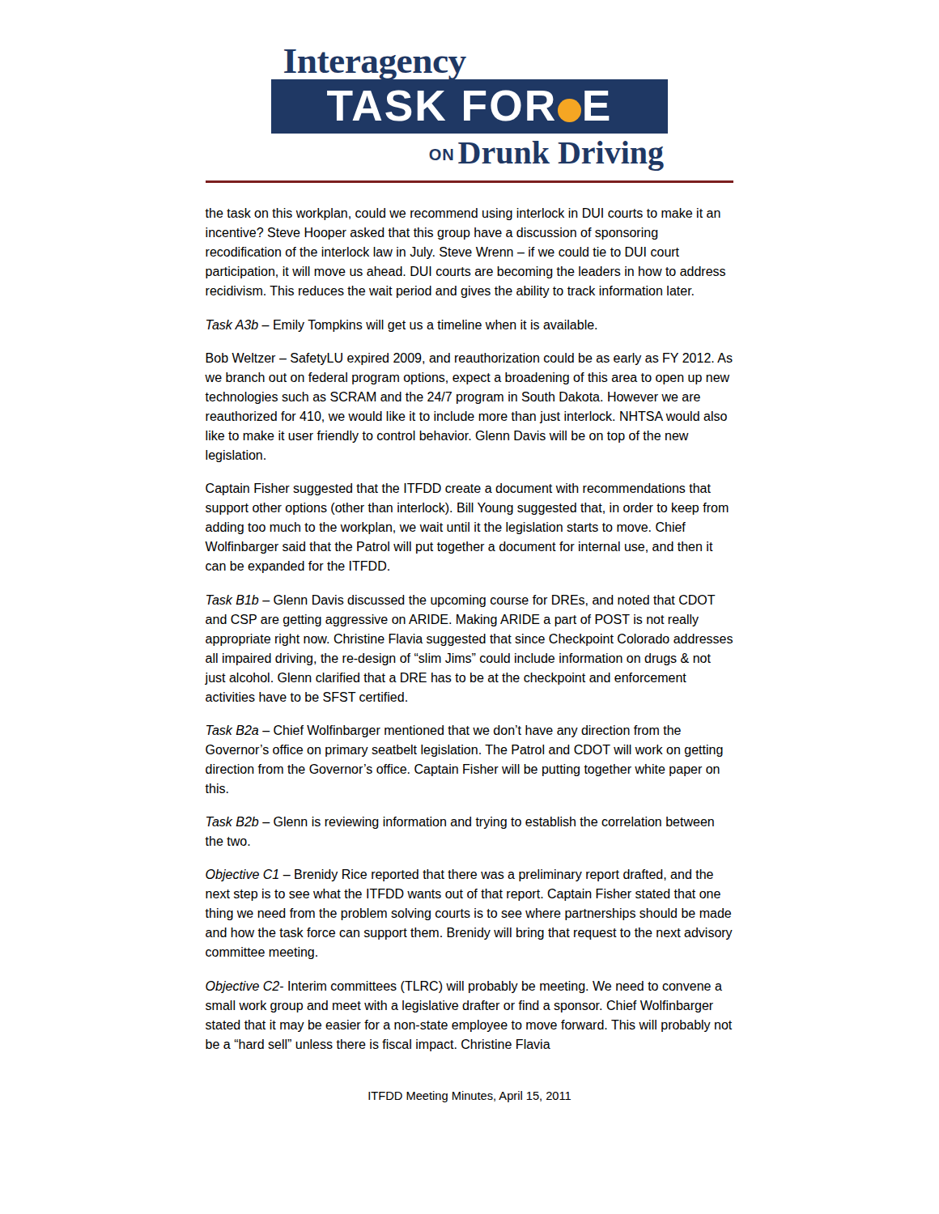Interagency
TASK FOR E
ON Drunk Driving
the task on this workplan, could we recommend using interlock in DUI courts to make it an incentive? Steve Hooper asked that this group have a discussion of sponsoring recodification of the interlock law in July. Steve Wrenn – if we could tie to DUI court participation, it will move us ahead. DUI courts are becoming the leaders in how to address recidivism. This reduces the wait period and gives the ability to track information later.
Task A3b – Emily Tompkins will get us a timeline when it is available.
Bob Weltzer – SafetyLU expired 2009, and reauthorization could be as early as FY 2012. As we branch out on federal program options, expect a broadening of this area to open up new technologies such as SCRAM and the 24/7 program in South Dakota. However we are reauthorized for 410, we would like it to include more than just interlock. NHTSA would also like to make it user friendly to control behavior. Glenn Davis will be on top of the new legislation.
Captain Fisher suggested that the ITFDD create a document with recommendations that support other options (other than interlock). Bill Young suggested that, in order to keep from adding too much to the workplan, we wait until it the legislation starts to move. Chief Wolfinbarger said that the Patrol will put together a document for internal use, and then it can be expanded for the ITFDD.
Task B1b – Glenn Davis discussed the upcoming course for DREs, and noted that CDOT and CSP are getting aggressive on ARIDE. Making ARIDE a part of POST is not really appropriate right now. Christine Flavia suggested that since Checkpoint Colorado addresses all impaired driving, the re-design of “slim Jims” could include information on drugs & not just alcohol. Glenn clarified that a DRE has to be at the checkpoint and enforcement activities have to be SFST certified.
Task B2a – Chief Wolfinbarger mentioned that we don’t have any direction from the Governor’s office on primary seatbelt legislation. The Patrol and CDOT will work on getting direction from the Governor’s office. Captain Fisher will be putting together white paper on this.
Task B2b – Glenn is reviewing information and trying to establish the correlation between the two.
Objective C1 – Brenidy Rice reported that there was a preliminary report drafted, and the next step is to see what the ITFDD wants out of that report. Captain Fisher stated that one thing we need from the problem solving courts is to see where partnerships should be made and how the task force can support them. Brenidy will bring that request to the next advisory committee meeting.
Objective C2- Interim committees (TLRC) will probably be meeting. We need to convene a small work group and meet with a legislative drafter or find a sponsor. Chief Wolfinbarger stated that it may be easier for a non-state employee to move forward. This will probably not be a “hard sell” unless there is fiscal impact. Christine Flavia
ITFDD Meeting Minutes, April 15, 2011